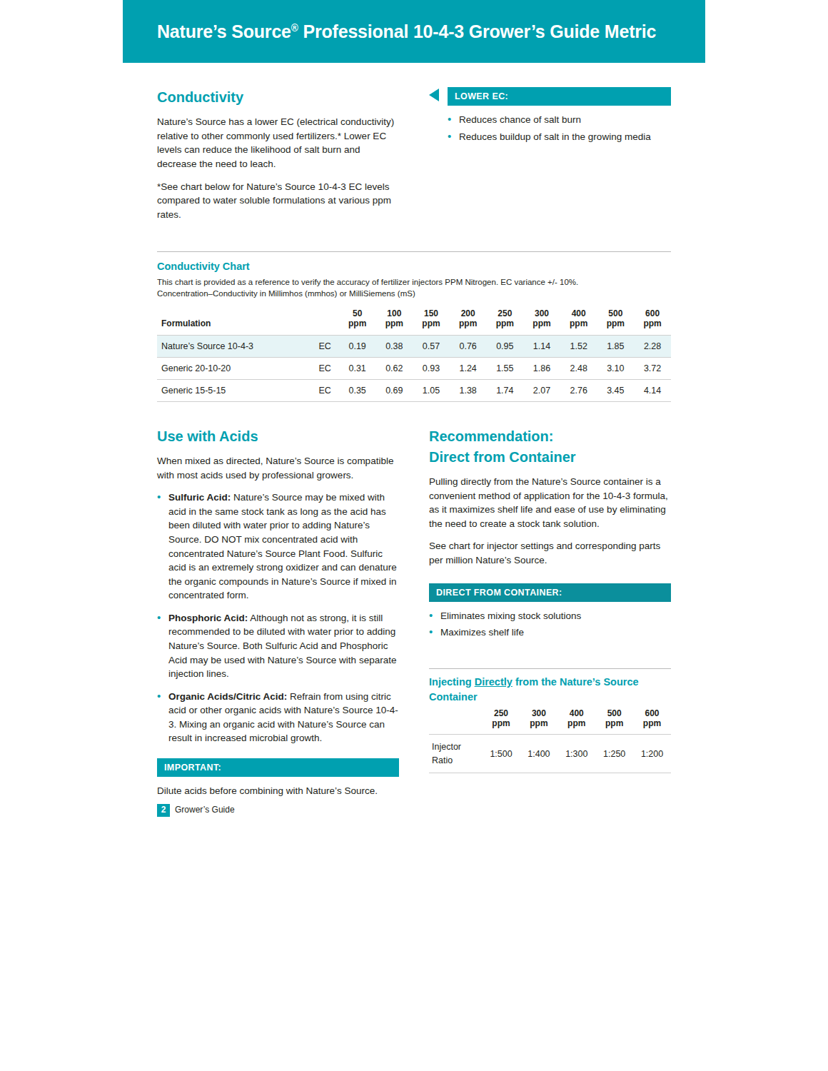Nature’s Source® Professional 10-4-3 Grower’s Guide Metric
Conductivity
Nature’s Source has a lower EC (electrical conductivity) relative to other commonly used fertilizers.* Lower EC levels can reduce the likelihood of salt burn and decrease the need to leach.
*See chart below for Nature’s Source 10-4-3 EC levels compared to water soluble formulations at various ppm rates.
LOWER EC:
Reduces chance of salt burn
Reduces buildup of salt in the growing media
Conductivity Chart
This chart is provided as a reference to verify the accuracy of fertilizer injectors PPM Nitrogen. EC variance +/- 10%.
Concentration–Conductivity in Millimhos (mmhos) or MilliSiemens (mS)
| Formulation | | 50 ppm | 100 ppm | 150 ppm | 200 ppm | 250 ppm | 300 ppm | 400 ppm | 500 ppm | 600 ppm |
| --- | --- | --- | --- | --- | --- | --- | --- | --- | --- | --- |
| Nature’s Source 10-4-3 | EC | 0.19 | 0.38 | 0.57 | 0.76 | 0.95 | 1.14 | 1.52 | 1.85 | 2.28 |
| Generic 20-10-20 | EC | 0.31 | 0.62 | 0.93 | 1.24 | 1.55 | 1.86 | 2.48 | 3.10 | 3.72 |
| Generic 15-5-15 | EC | 0.35 | 0.69 | 1.05 | 1.38 | 1.74 | 2.07 | 2.76 | 3.45 | 4.14 |
Use with Acids
When mixed as directed, Nature’s Source is compatible with most acids used by professional growers.
Sulfuric Acid: Nature’s Source may be mixed with acid in the same stock tank as long as the acid has been diluted with water prior to adding Nature’s Source. DO NOT mix concentrated acid with concentrated Nature’s Source Plant Food. Sulfuric acid is an extremely strong oxidizer and can denature the organic compounds in Nature’s Source if mixed in concentrated form.
Phosphoric Acid: Although not as strong, it is still recommended to be diluted with water prior to adding Nature’s Source. Both Sulfuric Acid and Phosphoric Acid may be used with Nature’s Source with separate injection lines.
Organic Acids/Citric Acid: Refrain from using citric acid or other organic acids with Nature’s Source 10-4-3. Mixing an organic acid with Nature’s Source can result in increased microbial growth.
IMPORTANT:
Dilute acids before combining with Nature’s Source.
Recommendation:
Direct from Container
Pulling directly from the Nature’s Source container is a convenient method of application for the 10-4-3 formula, as it maximizes shelf life and ease of use by eliminating the need to create a stock tank solution.
See chart for injector settings and corresponding parts per million Nature’s Source.
DIRECT FROM CONTAINER:
Eliminates mixing stock solutions
Maximizes shelf life
Injecting Directly from the Nature’s Source Container
| | 250 ppm | 300 ppm | 400 ppm | 500 ppm | 600 ppm |
| --- | --- | --- | --- | --- | --- |
| Injector Ratio | 1:500 | 1:400 | 1:300 | 1:250 | 1:200 |
2 Grower’s Guide